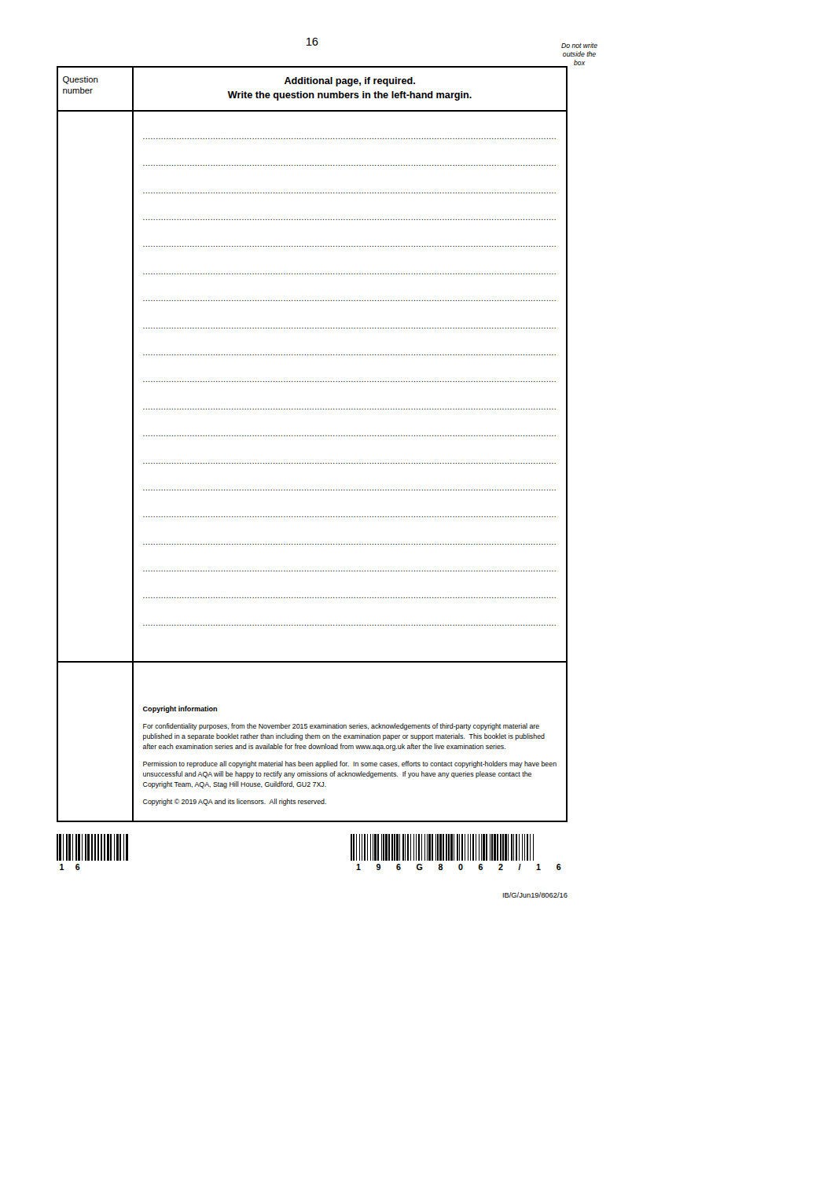16
Do not write
outside the
box
| Question number | Additional page, if required. Write the question numbers in the left-hand margin. |
| | ...................................................................................................................................................................................... ...................................................................................................................................................................................... ...................................................................................................................................................................................... ...................................................................................................................................................................................... ...................................................................................................................................................................................... ...................................................................................................................................................................................... ...................................................................................................................................................................................... ...................................................................................................................................................................................... ...................................................................................................................................................................................... ...................................................................................................................................................................................... ...................................................................................................................................................................................... ...................................................................................................................................................................................... ...................................................................................................................................................................................... ...................................................................................................................................................................................... ...................................................................................................................................................................................... ...................................................................................................................................................................................... ...................................................................................................................................................................................... ...................................................................................................................................................................................... ...................................................................................................................................................................................... |
| | Copyright information For confidentiality purposes, from the November 2015 examination series, acknowledgements of third-party copyright material are published in a separate booklet rather than including them on the examination paper or support materials. This booklet is published after each examination series and is available for free download from www.aqa.org.uk after the live examination series. Permission to reproduce all copyright material has been applied for. In some cases, efforts to contact copyright-holders may have been unsuccessful and AQA will be happy to rectify any omissions of acknowledgements. If you have any queries please contact the Copyright Team, AQA, Stag Hill House, Guildford, GU2 7XJ. Copyright © 2019 AQA and its licensors. All rights reserved. |
1 6
1 9 6 G 8 0 6 2 / 1 6
IB/G/Jun19/8062/16